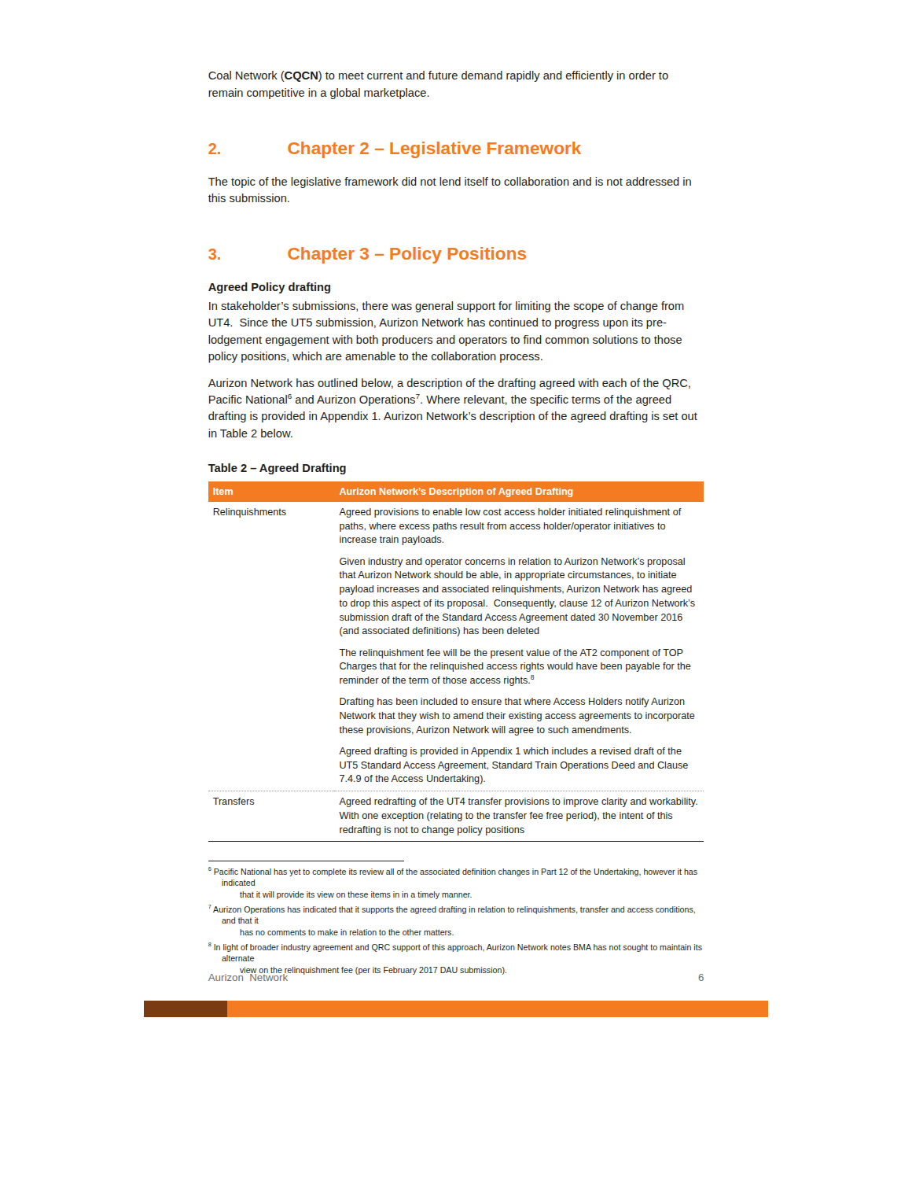Coal Network (CQCN) to meet current and future demand rapidly and efficiently in order to remain competitive in a global marketplace.
2. Chapter 2 – Legislative Framework
The topic of the legislative framework did not lend itself to collaboration and is not addressed in this submission.
3. Chapter 3 – Policy Positions
Agreed Policy drafting
In stakeholder’s submissions, there was general support for limiting the scope of change from UT4. Since the UT5 submission, Aurizon Network has continued to progress upon its pre-lodgement engagement with both producers and operators to find common solutions to those policy positions, which are amenable to the collaboration process.
Aurizon Network has outlined below, a description of the drafting agreed with each of the QRC, Pacific National6 and Aurizon Operations7. Where relevant, the specific terms of the agreed drafting is provided in Appendix 1. Aurizon Network’s description of the agreed drafting is set out in Table 2 below.
Table 2 – Agreed Drafting
| Item | Aurizon Network’s Description of Agreed Drafting |
| --- | --- |
| Relinquishments | Agreed provisions to enable low cost access holder initiated relinquishment of paths, where excess paths result from access holder/operator initiatives to increase train payloads. Given industry and operator concerns in relation to Aurizon Network’s proposal that Aurizon Network should be able, in appropriate circumstances, to initiate payload increases and associated relinquishments, Aurizon Network has agreed to drop this aspect of its proposal. Consequently, clause 12 of Aurizon Network’s submission draft of the Standard Access Agreement dated 30 November 2016 (and associated definitions) has been deleted The relinquishment fee will be the present value of the AT2 component of TOP Charges that for the relinquished access rights would have been payable for the reminder of the term of those access rights. 8 Drafting has been included to ensure that where Access Holders notify Aurizon Network that they wish to amend their existing access agreements to incorporate these provisions, Aurizon Network will agree to such amendments. Agreed drafting is provided in Appendix 1 which includes a revised draft of the UT5 Standard Access Agreement, Standard Train Operations Deed and Clause 7.4.9 of the Access Undertaking). |
| Transfers | Agreed redrafting of the UT4 transfer provisions to improve clarity and workability. With one exception (relating to the transfer fee free period), the intent of this redrafting is not to change policy positions |
6 Pacific National has yet to complete its review all of the associated definition changes in Part 12 of the Undertaking, however it has indicated
that it will provide its view on these items in in a timely manner.
7 Aurizon Operations has indicated that it supports the agreed drafting in relation to relinquishments, transfer and access conditions, and that it
has no comments to make in relation to the other matters.
8 In light of broader industry agreement and QRC support of this approach, Aurizon Network notes BMA has not sought to maintain its alternate
view on the relinquishment fee (per its February 2017 DAU submission).
Aurizon Network
6